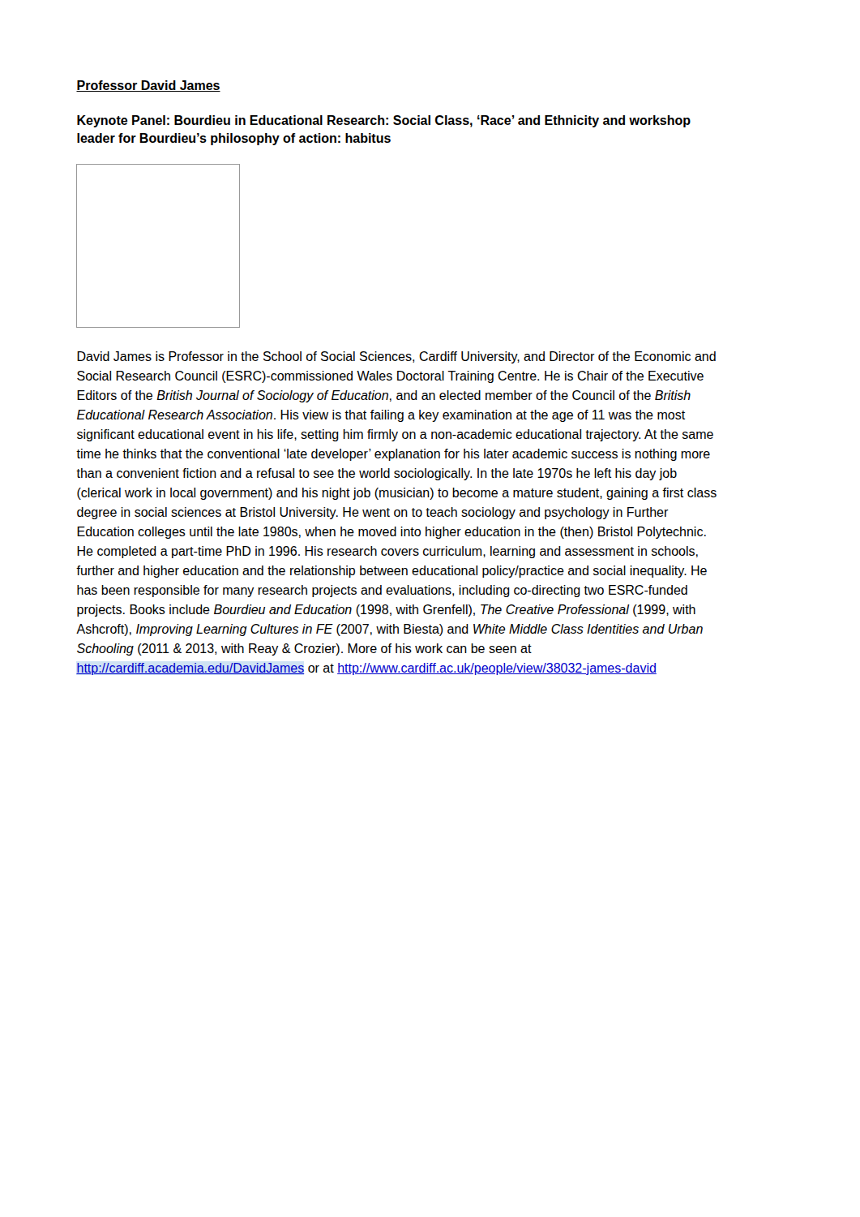Professor David James
Keynote Panel: Bourdieu in Educational Research: Social Class, ‘Race’ and Ethnicity and workshop leader for Bourdieu’s philosophy of action: habitus
David James is Professor in the School of Social Sciences, Cardiff University, and Director of the Economic and Social Research Council (ESRC)-commissioned Wales Doctoral Training Centre. He is Chair of the Executive Editors of the British Journal of Sociology of Education, and an elected member of the Council of the British Educational Research Association. His view is that failing a key examination at the age of 11 was the most significant educational event in his life, setting him firmly on a non-academic educational trajectory. At the same time he thinks that the conventional ‘late developer’ explanation for his later academic success is nothing more than a convenient fiction and a refusal to see the world sociologically. In the late 1970s he left his day job (clerical work in local government) and his night job (musician) to become a mature student, gaining a first class degree in social sciences at Bristol University. He went on to teach sociology and psychology in Further Education colleges until the late 1980s, when he moved into higher education in the (then) Bristol Polytechnic. He completed a part-time PhD in 1996. His research covers curriculum, learning and assessment in schools, further and higher education and the relationship between educational policy/practice and social inequality. He has been responsible for many research projects and evaluations, including co-directing two ESRC-funded projects. Books include Bourdieu and Education (1998, with Grenfell), The Creative Professional (1999, with Ashcroft), Improving Learning Cultures in FE (2007, with Biesta) and White Middle Class Identities and Urban Schooling (2011 & 2013, with Reay & Crozier). More of his work can be seen at http://cardiff.academia.edu/DavidJames or at http://www.cardiff.ac.uk/people/view/38032-james-david